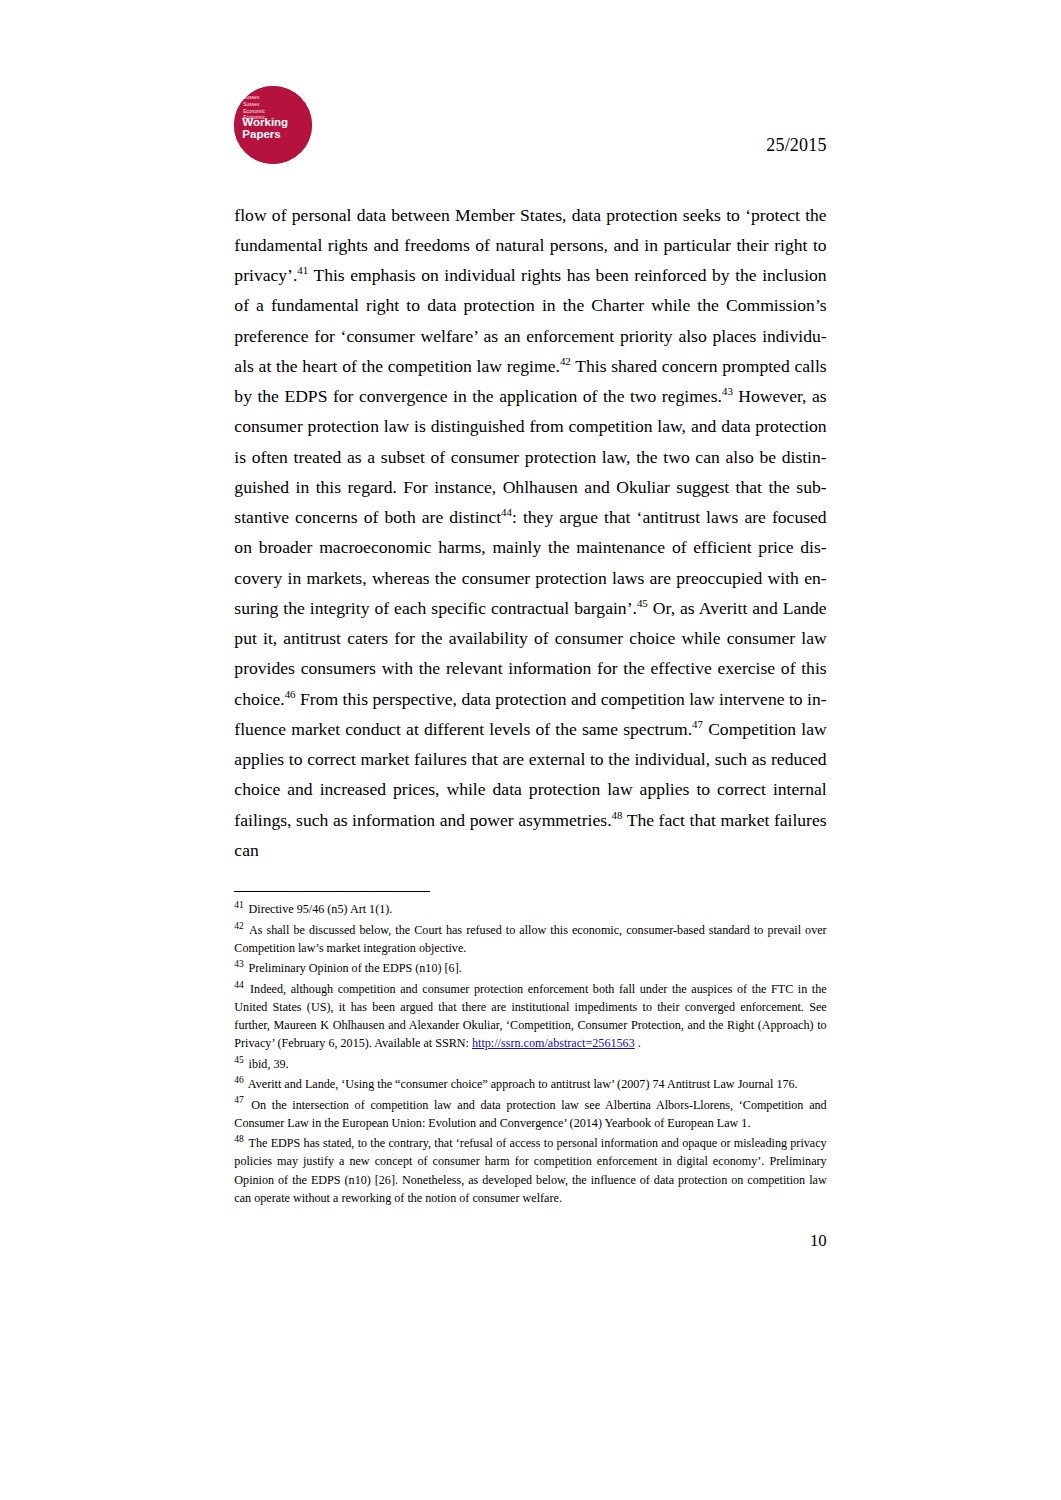Sussex
Sussex
Economic
Economic
Working
Papers
25/2015
flow of personal data between Member States, data protection seeks to ‘protect the fundamental rights and freedoms of natural persons, and in particular their right to privacy’.41 This emphasis on individual rights has been reinforced by the inclusion of a fundamental right to data protection in the Charter while the Commission’s preference for ‘consumer welfare’ as an enforcement priority also places individuals at the heart of the competition law regime.42 This shared concern prompted calls by the EDPS for convergence in the application of the two regimes.43 However, as consumer protection law is distinguished from competition law, and data protection is often treated as a subset of consumer protection law, the two can also be distinguished in this regard. For instance, Ohlhausen and Okuliar suggest that the substantive concerns of both are distinct44: they argue that ‘antitrust laws are focused on broader macroeconomic harms, mainly the maintenance of efficient price discovery in markets, whereas the consumer protection laws are preoccupied with ensuring the integrity of each specific contractual bargain’.45 Or, as Averitt and Lande put it, antitrust caters for the availability of consumer choice while consumer law provides consumers with the relevant information for the effective exercise of this choice.46 From this perspective, data protection and competition law intervene to influence market conduct at different levels of the same spectrum.47 Competition law applies to correct market failures that are external to the individual, such as reduced choice and increased prices, while data protection law applies to correct internal failings, such as information and power asymmetries.48 The fact that market failures can
41 Directive 95/46 (n5) Art 1(1).
42 As shall be discussed below, the Court has refused to allow this economic, consumer-based standard to prevail over Competition law’s market integration objective.
43 Preliminary Opinion of the EDPS (n10) [6].
44 Indeed, although competition and consumer protection enforcement both fall under the auspices of the FTC in the United States (US), it has been argued that there are institutional impediments to their converged enforcement. See further, Maureen K Ohlhausen and Alexander Okuliar, ‘Competition, Consumer Protection, and the Right (Approach) to Privacy’ (February 6, 2015). Available at SSRN: http://ssrn.com/abstract=2561563 .
45 ibid, 39.
46 Averitt and Lande, ‘Using the “consumer choice” approach to antitrust law’ (2007) 74 Antitrust Law Journal 176.
47 On the intersection of competition law and data protection law see Albertina Albors-Llorens, ‘Competition and Consumer Law in the European Union: Evolution and Convergence’ (2014) Yearbook of European Law 1.
48 The EDPS has stated, to the contrary, that ‘refusal of access to personal information and opaque or misleading privacy policies may justify a new concept of consumer harm for competition enforcement in digital economy’. Preliminary Opinion of the EDPS (n10) [26]. Nonetheless, as developed below, the influence of data protection on competition law can operate without a reworking of the notion of consumer welfare.
10